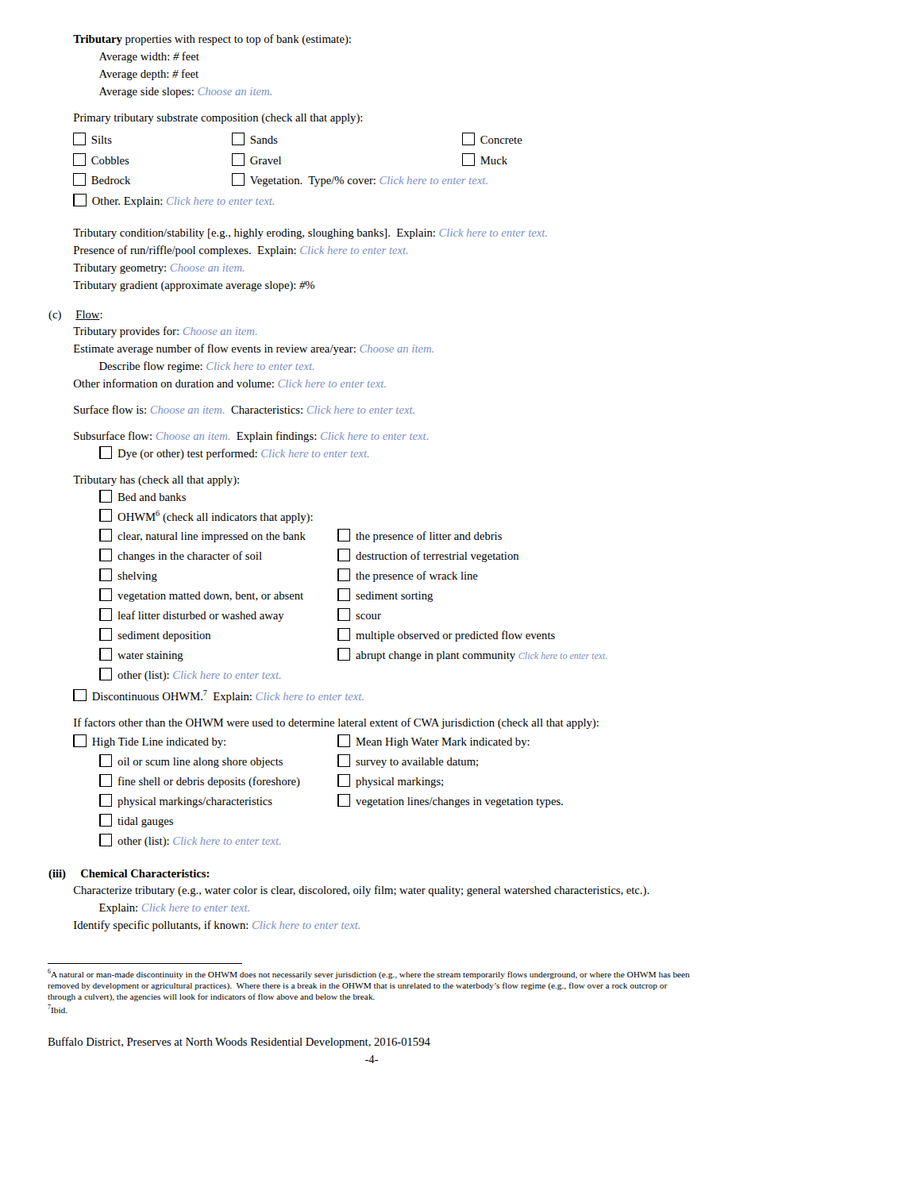Tributary properties with respect to top of bank (estimate):
Average width: # feet
Average depth: # feet
Average side slopes: Choose an item.
Primary tributary substrate composition (check all that apply):
| Silts | Sands | Concrete |
| Cobbles | Gravel | Muck |
| Bedrock | Vegetation. Type/% cover: Click here to enter text. |
| Other. Explain: Click here to enter text. |
Tributary condition/stability [e.g., highly eroding, sloughing banks]. Explain: Click here to enter text.
Presence of run/riffle/pool complexes. Explain: Click here to enter text.
Tributary geometry: Choose an item.
Tributary gradient (approximate average slope): #%
| (c) | Flow : |
Tributary provides for: Choose an item.
Estimate average number of flow events in review area/year: Choose an item.
Describe flow regime: Click here to enter text.
Other information on duration and volume: Click here to enter text.
Surface flow is: Choose an item. Characteristics: Click here to enter text.
Subsurface flow: Choose an item. Explain findings: Click here to enter text.
Dye (or other) test performed: Click here to enter text.
Tributary has (check all that apply):
Bed and banks
OHWM6 (check all indicators that apply):
| clear, natural line impressed on the bank | the presence of litter and debris |
| changes in the character of soil | destruction of terrestrial vegetation |
| shelving | the presence of wrack line |
| vegetation matted down, bent, or absent | sediment sorting |
| leaf litter disturbed or washed away | scour |
| sediment deposition | multiple observed or predicted flow events |
| water staining | abrupt change in plant community Click here to enter text. |
| other (list): Click here to enter text. |
Discontinuous OHWM.7 Explain: Click here to enter text.
If factors other than the OHWM were used to determine lateral extent of CWA jurisdiction (check all that apply):
| High Tide Line indicated by: | Mean High Water Mark indicated by: |
| oil or scum line along shore objects | survey to available datum; |
| fine shell or debris deposits (foreshore) | physical markings; |
| physical markings/characteristics | vegetation lines/changes in vegetation types. |
| tidal gauges | |
| other (list): Click here to enter text. | |
| (iii) | Chemical Characteristics: |
Characterize tributary (e.g., water color is clear, discolored, oily film; water quality; general watershed characteristics, etc.).
Explain: Click here to enter text.
Identify specific pollutants, if known: Click here to enter text.
6A natural or man-made discontinuity in the OHWM does not necessarily sever jurisdiction (e.g., where the stream temporarily flows underground, or where the OHWM has been removed by development or agricultural practices). Where there is a break in the OHWM that is unrelated to the waterbody’s flow regime (e.g., flow over a rock outcrop or through a culvert), the agencies will look for indicators of flow above and below the break.
7Ibid.
Buffalo District, Preserves at North Woods Residential Development, 2016-01594
-4-